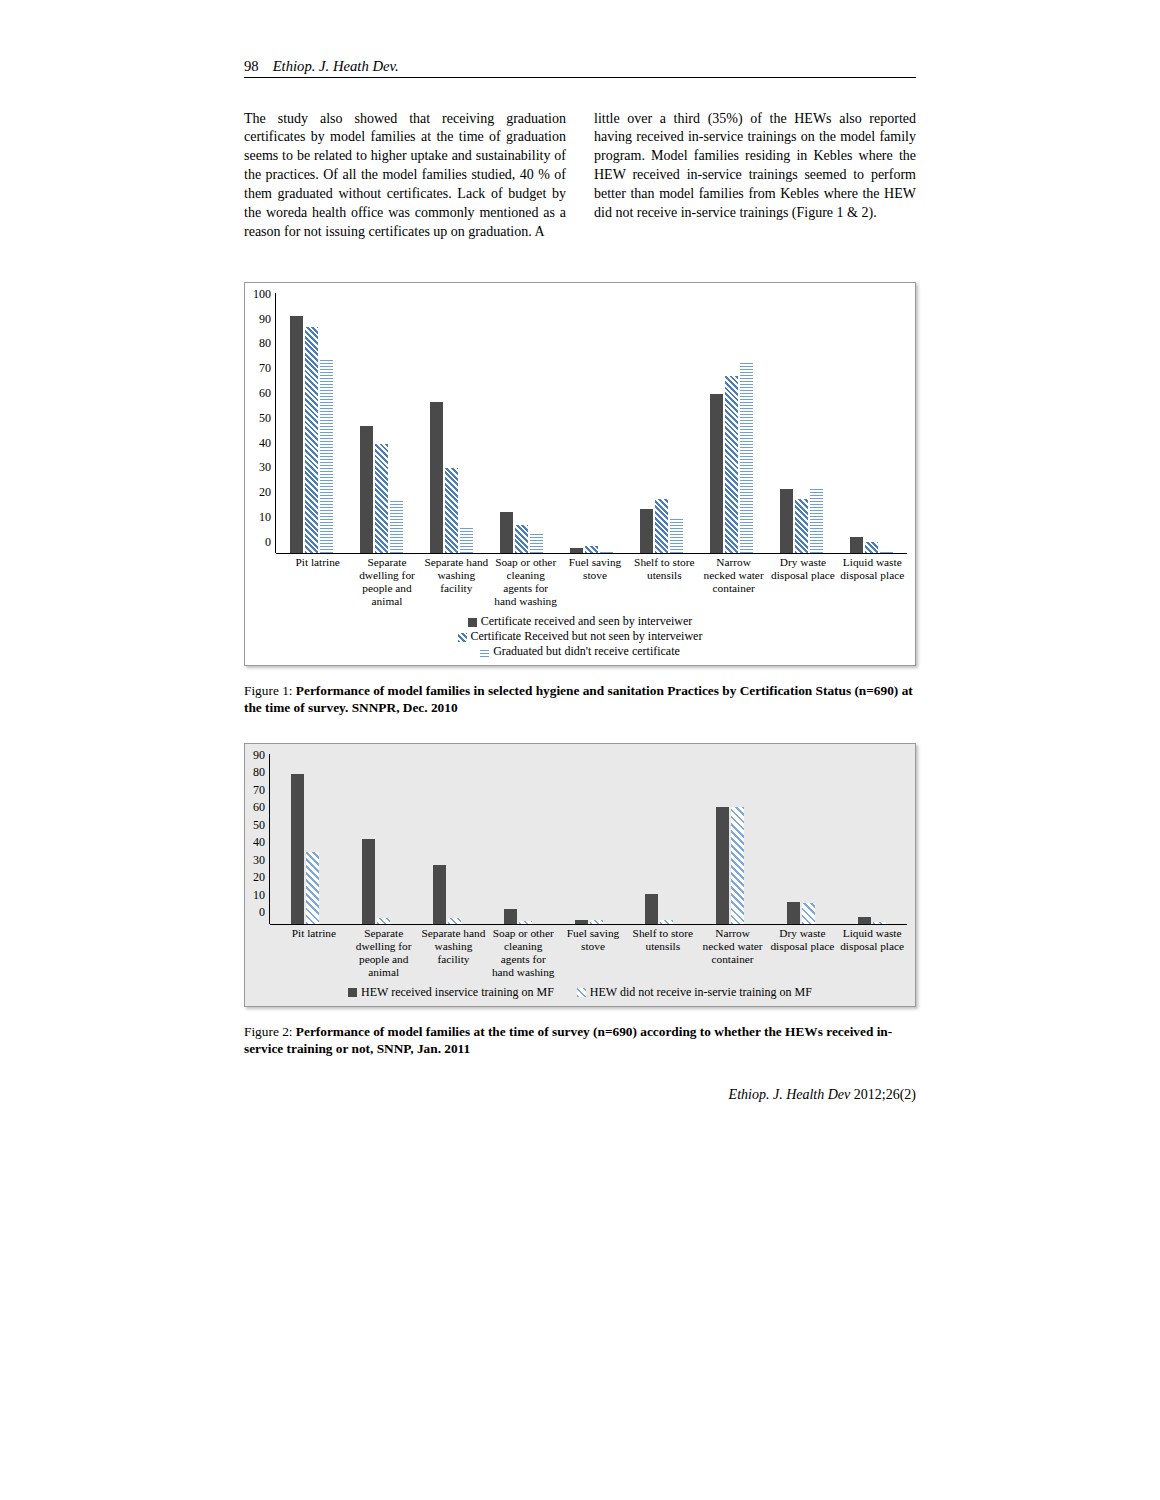98
Ethiop. J. Heath Dev.
The study also showed that receiving graduation certificates by model families at the time of graduation seems to be related to higher uptake and sustainability of the practices. Of all the model families studied, 40 % of them graduated without certificates. Lack of budget by the woreda health office was commonly mentioned as a reason for not issuing certificates up on graduation. A
little over a third (35%) of the HEWs also reported having received in-service trainings on the model family program. Model families residing in Kebles where the HEW received in-service trainings seemed to perform better than model families from Kebles where the HEW did not receive in-service trainings (Figure 1 & 2).
100 90 80 70 60 50 40 30 20 10 0
Pit latrine
Separate dwelling for people and animal
Separate hand washing facility
Soap or other cleaning agents for hand washing
Fuel saving stove
Shelf to store utensils
Narrow necked water container
Dry waste disposal place
Liquid waste disposal place
Certificate received and seen by interveiwer
Certificate Received but not seen by interveiwer
Graduated but didn't receive certificate
Figure 1: Performance of model families in selected hygiene and sanitation Practices by Certification Status (n=690) at the time of survey. SNNPR, Dec. 2010
90 80 70 60 50 40 30 20 10 0
Pit latrine
Separate dwelling for people and animal
Separate hand washing facility
Soap or other cleaning agents for hand washing
Fuel saving stove
Shelf to store utensils
Narrow necked water container
Dry waste disposal place
Liquid waste disposal place
HEW received inservice training on MF
HEW did not receive in-servie training on MF
Figure 2: Performance of model families at the time of survey (n=690) according to whether the HEWs received in-service training or not, SNNP, Jan. 2011
Ethiop. J. Health Dev 2012;26(2)